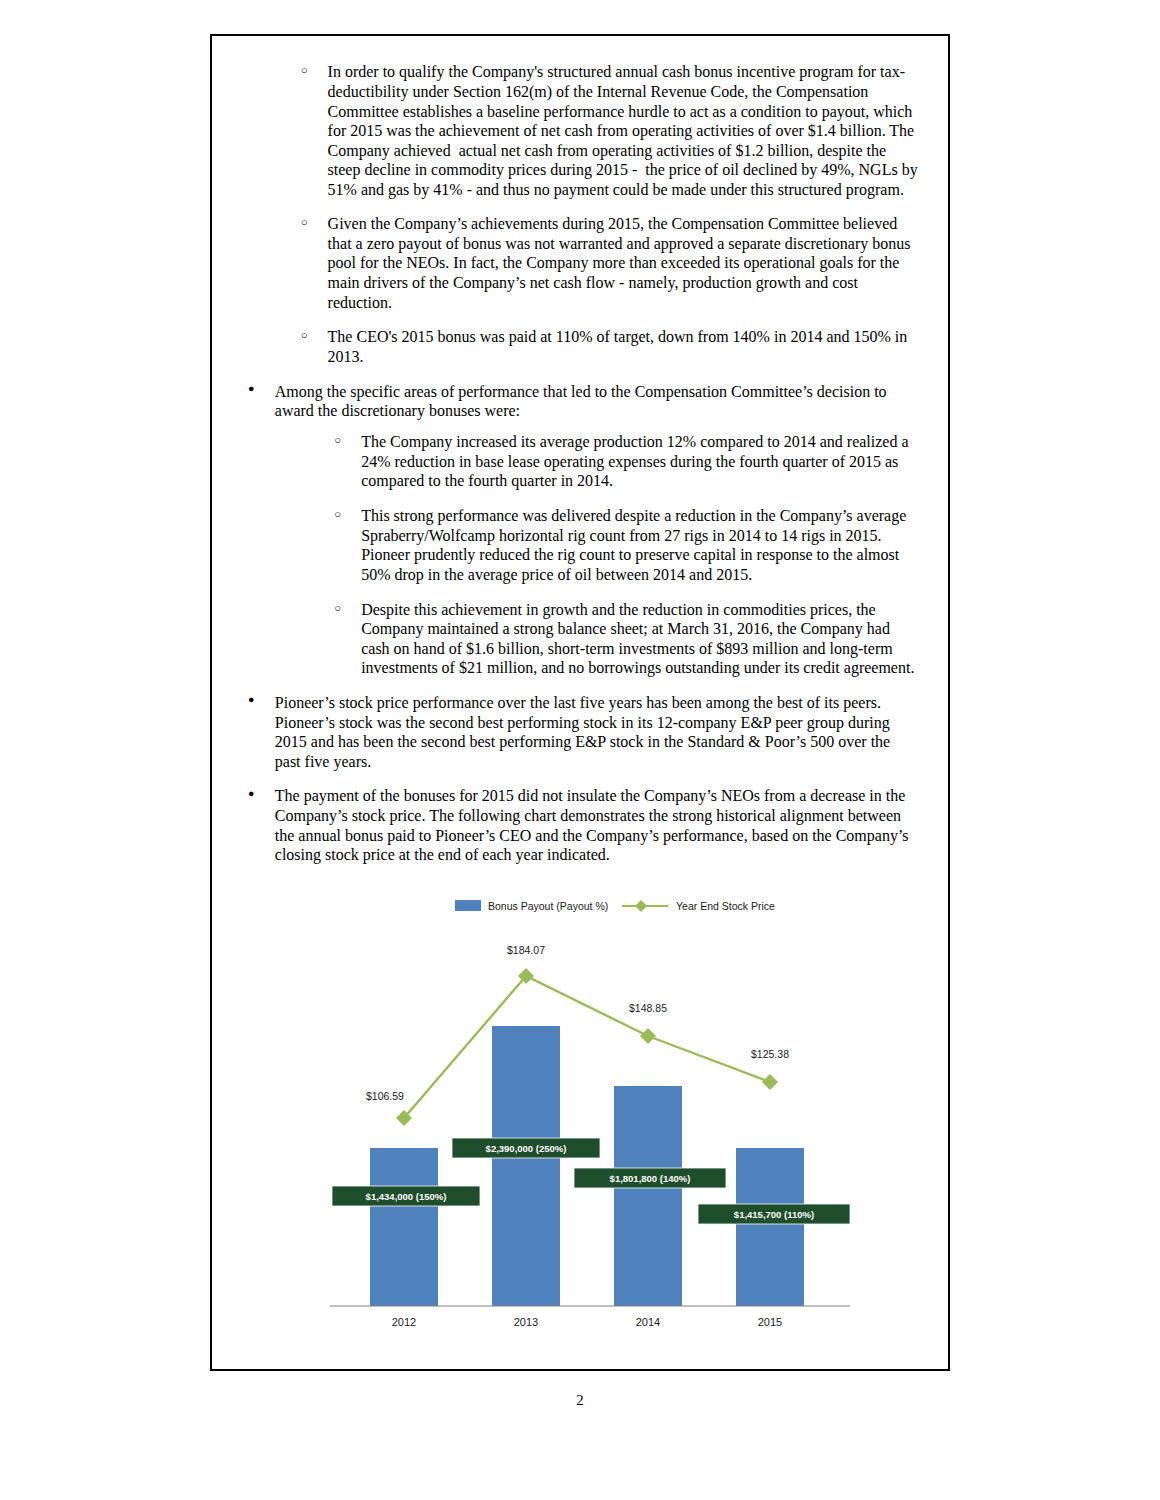In order to qualify the Company's structured annual cash bonus incentive program for tax-deductibility under Section 162(m) of the Internal Revenue Code, the Compensation Committee establishes a baseline performance hurdle to act as a condition to payout, which for 2015 was the achievement of net cash from operating activities of over $1.4 billion. The Company achieved actual net cash from operating activities of $1.2 billion, despite the steep decline in commodity prices during 2015 - the price of oil declined by 49%, NGLs by 51% and gas by 41% - and thus no payment could be made under this structured program.
Given the Company’s achievements during 2015, the Compensation Committee believed that a zero payout of bonus was not warranted and approved a separate discretionary bonus pool for the NEOs. In fact, the Company more than exceeded its operational goals for the main drivers of the Company’s net cash flow - namely, production growth and cost reduction.
The CEO's 2015 bonus was paid at 110% of target, down from 140% in 2014 and 150% in 2013.
Among the specific areas of performance that led to the Compensation Committee’s decision to award the discretionary bonuses were:
The Company increased its average production 12% compared to 2014 and realized a 24% reduction in base lease operating expenses during the fourth quarter of 2015 as compared to the fourth quarter in 2014.
This strong performance was delivered despite a reduction in the Company’s average Spraberry/Wolfcamp horizontal rig count from 27 rigs in 2014 to 14 rigs in 2015. Pioneer prudently reduced the rig count to preserve capital in response to the almost 50% drop in the average price of oil between 2014 and 2015.
Despite this achievement in growth and the reduction in commodities prices, the Company maintained a strong balance sheet; at March 31, 2016, the Company had cash on hand of $1.6 billion, short-term investments of $893 million and long-term investments of $21 million, and no borrowings outstanding under its credit agreement.
Pioneer’s stock price performance over the last five years has been among the best of its peers. Pioneer’s stock was the second best performing stock in its 12-company E&P peer group during 2015 and has been the second best performing E&P stock in the Standard & Poor’s 500 over the past five years.
The payment of the bonuses for 2015 did not insulate the Company’s NEOs from a decrease in the Company’s stock price. The following chart demonstrates the strong historical alignment between the annual bonus paid to Pioneer’s CEO and the Company’s performance, based on the Company’s closing stock price at the end of each year indicated.
Bonus Payout (Payout %) Year End Stock Price $106.59 $184.07 $148.85 $125.38 $1,434,000 (150%) $2,390,000 (250%) $1,801,800 (140%) $1,415,700 (110%) 2012 2013 2014 2015
2